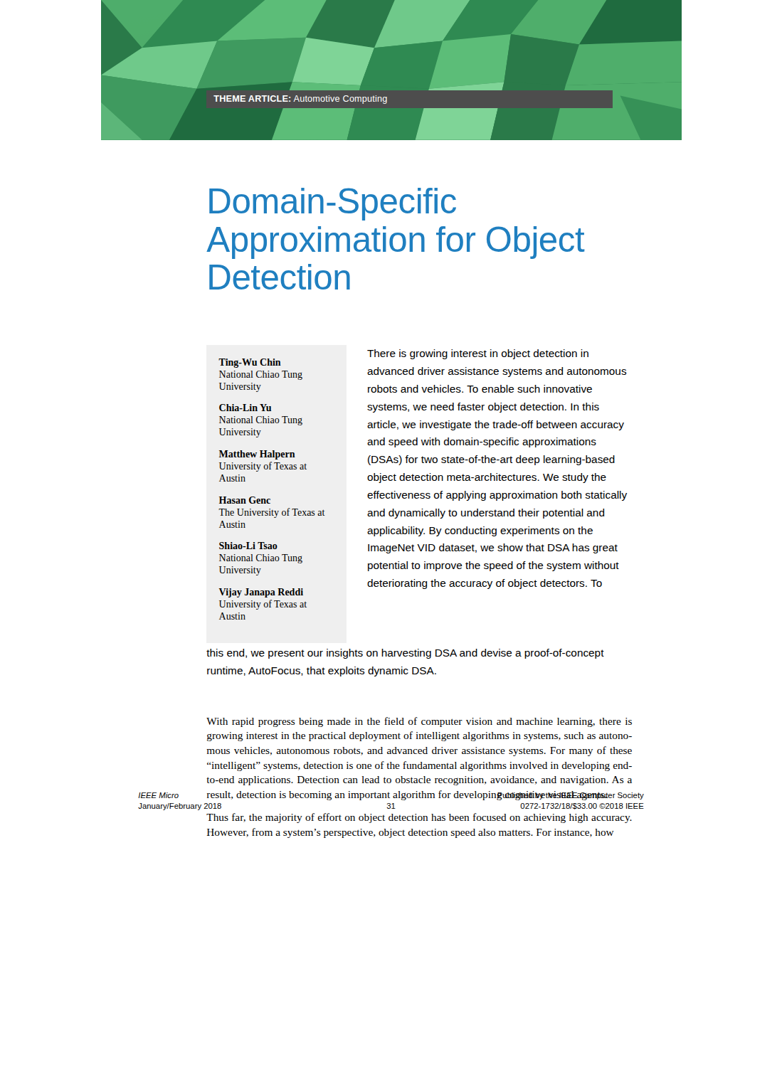THEME ARTICLE: Automotive Computing
Domain-Specific Approximation for Object Detection
Ting-Wu Chin
National Chiao Tung University
Chia-Lin Yu
National Chiao Tung University
Matthew Halpern
University of Texas at Austin
Hasan Genc
The University of Texas at Austin
Shiao-Li Tsao
National Chiao Tung University
Vijay Janapa Reddi
University of Texas at Austin
There is growing interest in object detection in advanced driver assistance systems and autonomous robots and vehicles. To enable such innovative systems, we need faster object detection. In this article, we investigate the trade-off between accuracy and speed with domain-specific approximations (DSAs) for two state-of-the-art deep learning-based object detection meta-architectures. We study the effectiveness of applying approximation both statically and dynamically to understand their potential and applicability. By conducting experiments on the ImageNet VID dataset, we show that DSA has great potential to improve the speed of the system without deteriorating the accuracy of object detectors. To
this end, we present our insights on harvesting DSA and devise a proof-of-concept runtime, AutoFocus, that exploits dynamic DSA.
With rapid progress being made in the field of computer vision and machine learning, there is growing interest in the practical deployment of intelligent algorithms in systems, such as autonomous vehicles, autonomous robots, and advanced driver assistance systems. For many of these “intelligent” systems, detection is one of the fundamental algorithms involved in developing end-to-end applications. Detection can lead to obstacle recognition, avoidance, and navigation. As a result, detection is becoming an important algorithm for developing cognitive visual agents.
Thus far, the majority of effort on object detection has been focused on achieving high accuracy. However, from a system’s perspective, object detection speed also matters. For instance, how
IEEE Micro
January/February 2018
Published by the IEEE Computer Society
0272-1732/18/$33.00 ©2018 IEEE
31